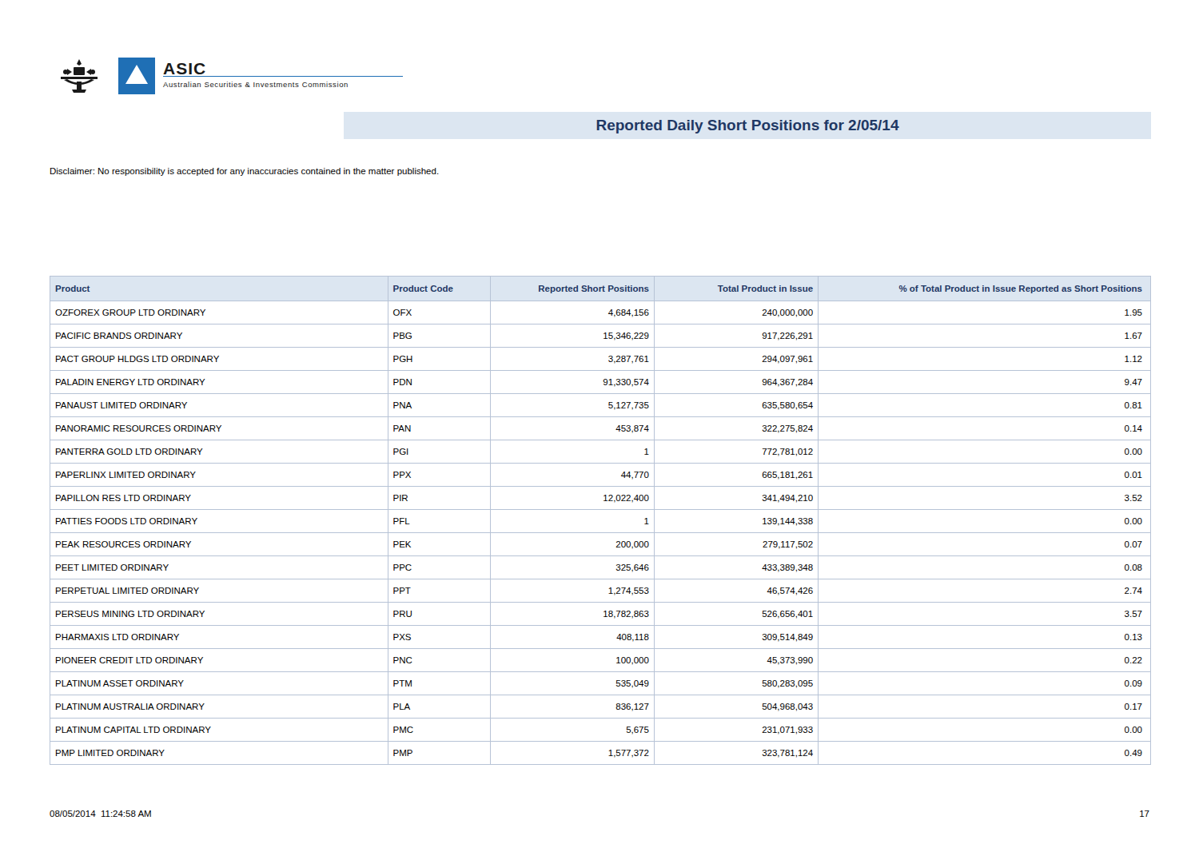ASIC
Australian Securities & Investments Commission
Reported Daily Short Positions for 2/05/14
Disclaimer: No responsibility is accepted for any inaccuracies contained in the matter published.
| Product | Product Code | Reported Short Positions | Total Product in Issue | % of Total Product in Issue Reported as Short Positions |
| --- | --- | --- | --- | --- |
| OZFOREX GROUP LTD ORDINARY | OFX | 4,684,156 | 240,000,000 | 1.95 |
| PACIFIC BRANDS ORDINARY | PBG | 15,346,229 | 917,226,291 | 1.67 |
| PACT GROUP HLDGS LTD ORDINARY | PGH | 3,287,761 | 294,097,961 | 1.12 |
| PALADIN ENERGY LTD ORDINARY | PDN | 91,330,574 | 964,367,284 | 9.47 |
| PANAUST LIMITED ORDINARY | PNA | 5,127,735 | 635,580,654 | 0.81 |
| PANORAMIC RESOURCES ORDINARY | PAN | 453,874 | 322,275,824 | 0.14 |
| PANTERRA GOLD LTD ORDINARY | PGI | 1 | 772,781,012 | 0.00 |
| PAPERLINX LIMITED ORDINARY | PPX | 44,770 | 665,181,261 | 0.01 |
| PAPILLON RES LTD ORDINARY | PIR | 12,022,400 | 341,494,210 | 3.52 |
| PATTIES FOODS LTD ORDINARY | PFL | 1 | 139,144,338 | 0.00 |
| PEAK RESOURCES ORDINARY | PEK | 200,000 | 279,117,502 | 0.07 |
| PEET LIMITED ORDINARY | PPC | 325,646 | 433,389,348 | 0.08 |
| PERPETUAL LIMITED ORDINARY | PPT | 1,274,553 | 46,574,426 | 2.74 |
| PERSEUS MINING LTD ORDINARY | PRU | 18,782,863 | 526,656,401 | 3.57 |
| PHARMAXIS LTD ORDINARY | PXS | 408,118 | 309,514,849 | 0.13 |
| PIONEER CREDIT LTD ORDINARY | PNC | 100,000 | 45,373,990 | 0.22 |
| PLATINUM ASSET ORDINARY | PTM | 535,049 | 580,283,095 | 0.09 |
| PLATINUM AUSTRALIA ORDINARY | PLA | 836,127 | 504,968,043 | 0.17 |
| PLATINUM CAPITAL LTD ORDINARY | PMC | 5,675 | 231,071,933 | 0.00 |
| PMP LIMITED ORDINARY | PMP | 1,577,372 | 323,781,124 | 0.49 |
08/05/2014 11:24:58 AM
17